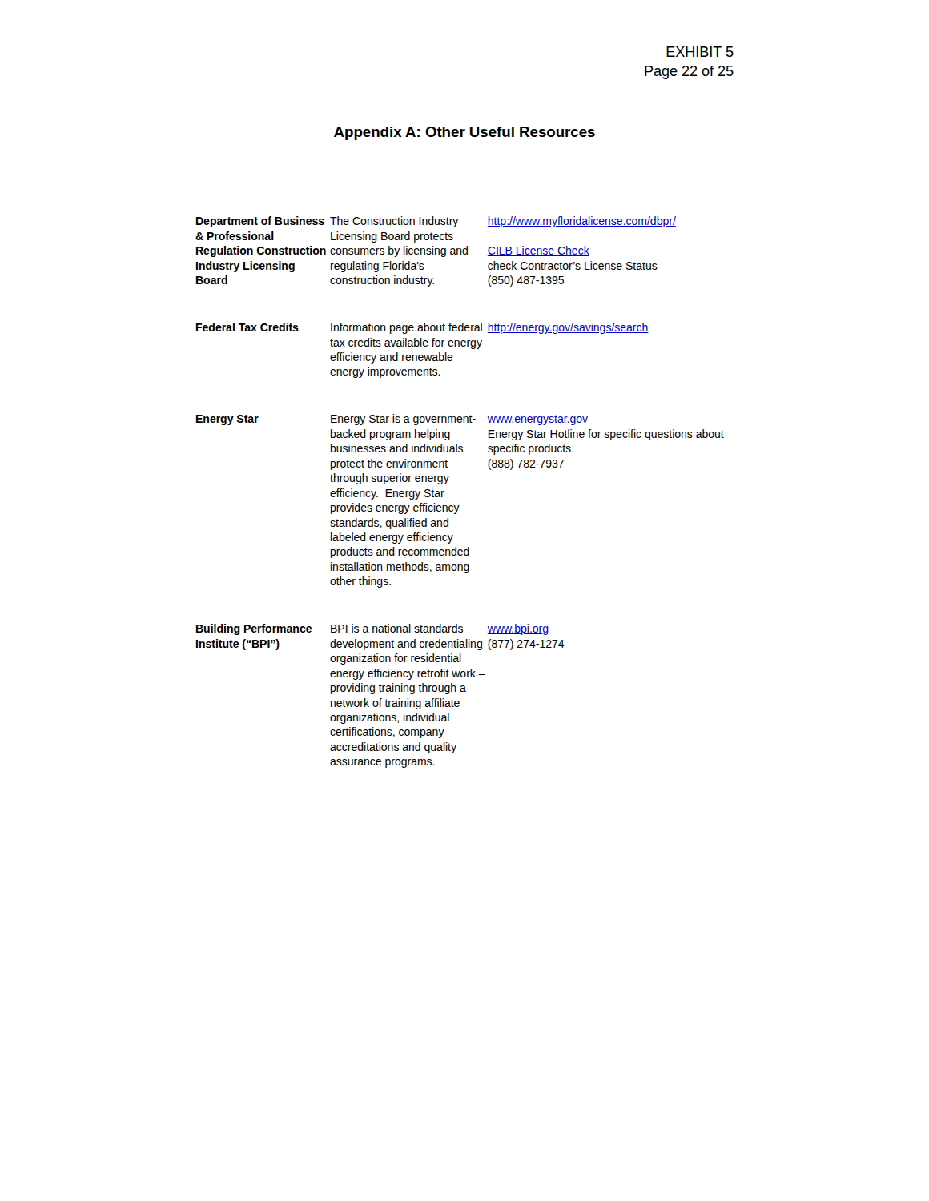EXHIBIT 5
Page 22 of 25
Appendix A: Other Useful Resources
| Department of Business & Professional Regulation Construction Industry Licensing Board | The Construction Industry Licensing Board protects consumers by licensing and regulating Florida's construction industry. | http://www.myfloridalicense.com/dbpr/ CILB License Check check Contractor’s License Status (850) 487-1395 |
| Federal Tax Credits | Information page about federal tax credits available for energy efficiency and renewable energy improvements. | http://energy.gov/savings/search |
| Energy Star | Energy Star is a government-backed program helping businesses and individuals protect the environment through superior energy efficiency. Energy Star provides energy efficiency standards, qualified and labeled energy efficiency products and recommended installation methods, among other things. | www.energystar.gov Energy Star Hotline for specific questions about specific products (888) 782-7937 |
| Building Performance Institute (“BPI”) | BPI is a national standards development and credentialing organization for residential energy efficiency retrofit work – providing training through a network of training affiliate organizations, individual certifications, company accreditations and quality assurance programs. | www.bpi.org (877) 274-1274 |